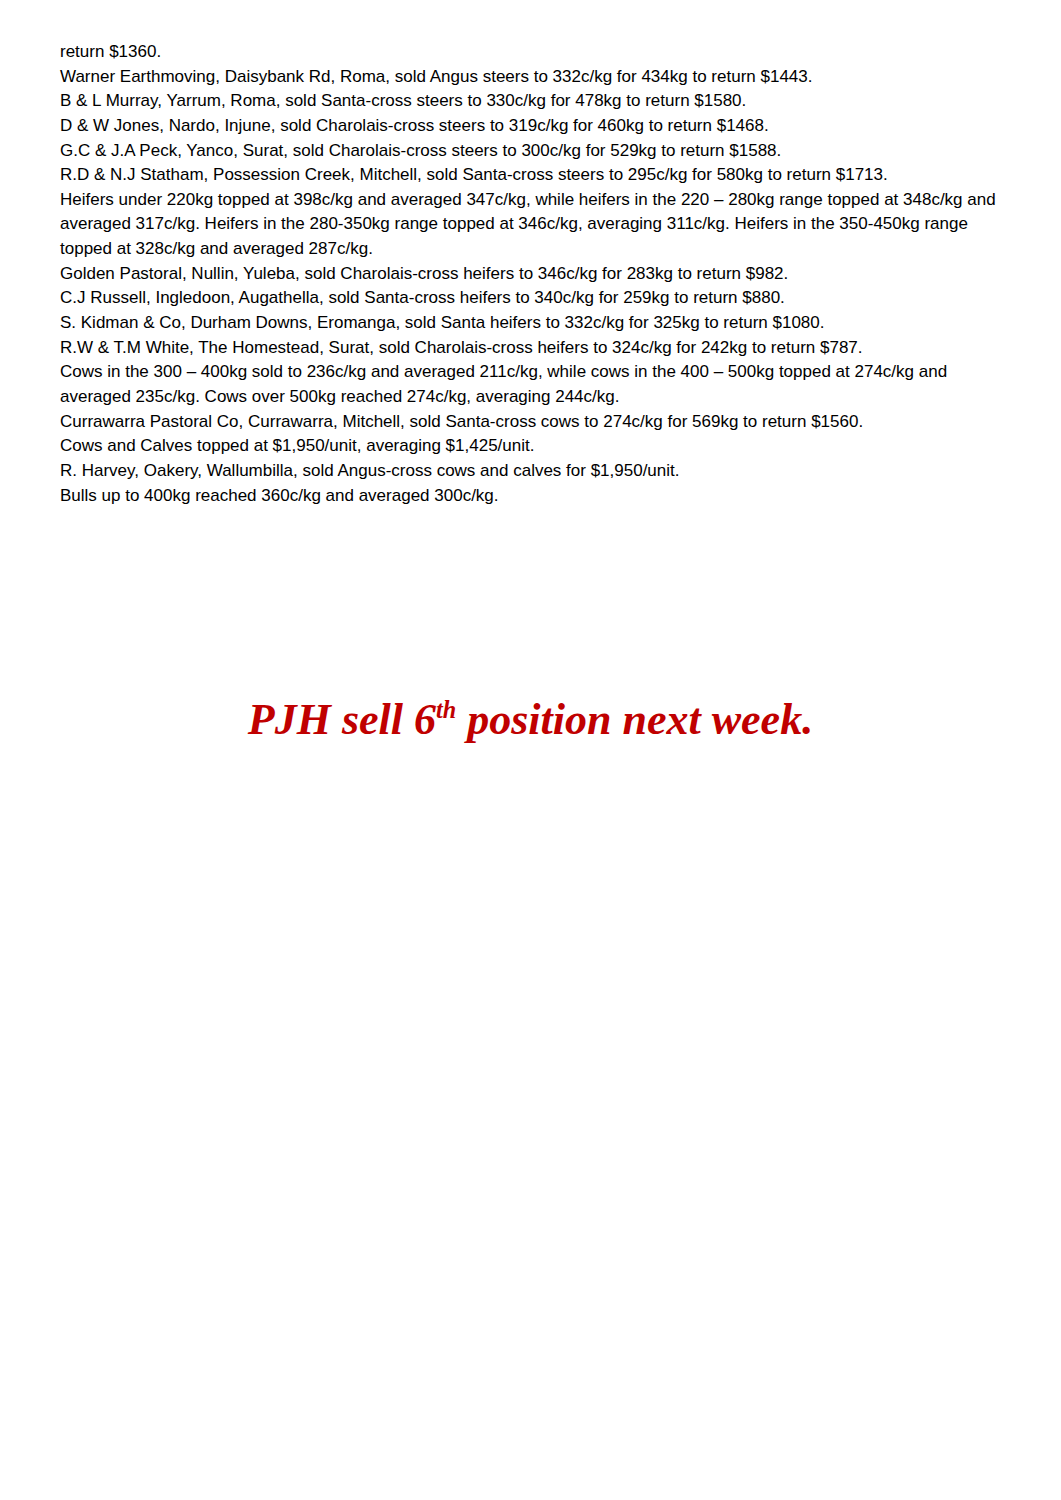return $1360.
Warner Earthmoving, Daisybank Rd, Roma, sold Angus steers to 332c/kg for 434kg to return $1443.
B & L Murray, Yarrum, Roma, sold Santa-cross steers to 330c/kg for 478kg to return $1580.
D & W Jones, Nardo, Injune, sold Charolais-cross steers to 319c/kg for 460kg to return $1468.
G.C & J.A Peck, Yanco, Surat, sold Charolais-cross steers to 300c/kg for 529kg to return $1588.
R.D & N.J Statham, Possession Creek, Mitchell, sold Santa-cross steers to 295c/kg for 580kg to return $1713.
Heifers under 220kg topped at 398c/kg and averaged 347c/kg, while heifers in the 220 – 280kg range topped at 348c/kg and averaged 317c/kg. Heifers in the 280-350kg range topped at 346c/kg, averaging 311c/kg. Heifers in the 350-450kg range topped at 328c/kg and averaged 287c/kg.
Golden Pastoral, Nullin, Yuleba, sold Charolais-cross heifers to 346c/kg for 283kg to return $982.
C.J Russell, Ingledoon, Augathella, sold Santa-cross heifers to 340c/kg for 259kg to return $880.
S. Kidman & Co, Durham Downs, Eromanga, sold Santa heifers to 332c/kg for 325kg to return $1080.
R.W & T.M White, The Homestead, Surat, sold Charolais-cross heifers to 324c/kg for 242kg to return $787.
Cows in the 300 – 400kg sold to 236c/kg and averaged 211c/kg, while cows in the 400 – 500kg topped at 274c/kg and averaged 235c/kg. Cows over 500kg reached 274c/kg, averaging 244c/kg.
Currawarra Pastoral Co, Currawarra, Mitchell, sold Santa-cross cows to 274c/kg for 569kg to return $1560.
Cows and Calves topped at $1,950/unit, averaging $1,425/unit.
R. Harvey, Oakery, Wallumbilla, sold Angus-cross cows and calves for $1,950/unit.
Bulls up to 400kg reached 360c/kg and averaged 300c/kg.
PJH sell 6th position next week.